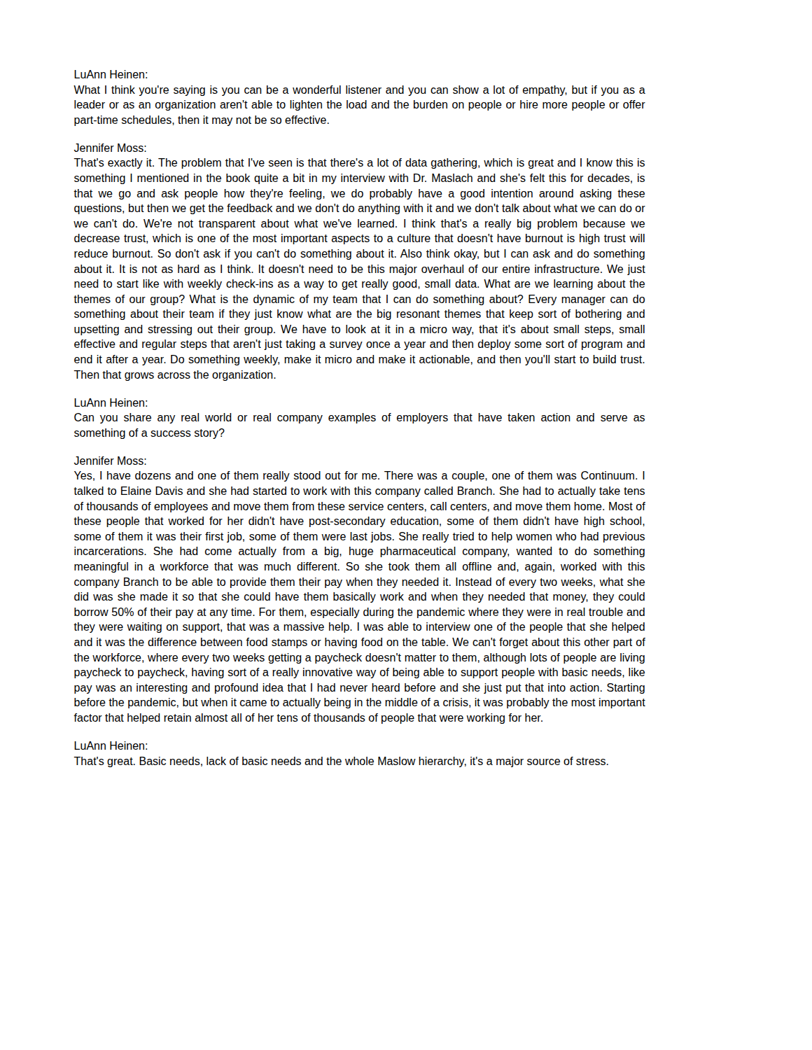LuAnn Heinen:
What I think you're saying is you can be a wonderful listener and you can show a lot of empathy, but if you as a leader or as an organization aren't able to lighten the load and the burden on people or hire more people or offer part-time schedules, then it may not be so effective.
Jennifer Moss:
That's exactly it. The problem that I've seen is that there's a lot of data gathering, which is great and I know this is something I mentioned in the book quite a bit in my interview with Dr. Maslach and she's felt this for decades, is that we go and ask people how they're feeling, we do probably have a good intention around asking these questions, but then we get the feedback and we don't do anything with it and we don't talk about what we can do or we can't do. We're not transparent about what we've learned. I think that's a really big problem because we decrease trust, which is one of the most important aspects to a culture that doesn't have burnout is high trust will reduce burnout. So don't ask if you can't do something about it. Also think okay, but I can ask and do something about it. It is not as hard as I think. It doesn't need to be this major overhaul of our entire infrastructure. We just need to start like with weekly check-ins as a way to get really good, small data. What are we learning about the themes of our group? What is the dynamic of my team that I can do something about? Every manager can do something about their team if they just know what are the big resonant themes that keep sort of bothering and upsetting and stressing out their group. We have to look at it in a micro way, that it's about small steps, small effective and regular steps that aren't just taking a survey once a year and then deploy some sort of program and end it after a year. Do something weekly, make it micro and make it actionable, and then you'll start to build trust. Then that grows across the organization.
LuAnn Heinen:
Can you share any real world or real company examples of employers that have taken action and serve as something of a success story?
Jennifer Moss:
Yes, I have dozens and one of them really stood out for me. There was a couple, one of them was Continuum. I talked to Elaine Davis and she had started to work with this company called Branch. She had to actually take tens of thousands of employees and move them from these service centers, call centers, and move them home. Most of these people that worked for her didn't have post-secondary education, some of them didn't have high school, some of them it was their first job, some of them were last jobs. She really tried to help women who had previous incarcerations. She had come actually from a big, huge pharmaceutical company, wanted to do something meaningful in a workforce that was much different. So she took them all offline and, again, worked with this company Branch to be able to provide them their pay when they needed it. Instead of every two weeks, what she did was she made it so that she could have them basically work and when they needed that money, they could borrow 50% of their pay at any time. For them, especially during the pandemic where they were in real trouble and they were waiting on support, that was a massive help. I was able to interview one of the people that she helped and it was the difference between food stamps or having food on the table. We can't forget about this other part of the workforce, where every two weeks getting a paycheck doesn't matter to them, although lots of people are living paycheck to paycheck, having sort of a really innovative way of being able to support people with basic needs, like pay was an interesting and profound idea that I had never heard before and she just put that into action. Starting before the pandemic, but when it came to actually being in the middle of a crisis, it was probably the most important factor that helped retain almost all of her tens of thousands of people that were working for her.
LuAnn Heinen:
That's great. Basic needs, lack of basic needs and the whole Maslow hierarchy, it's a major source of stress.